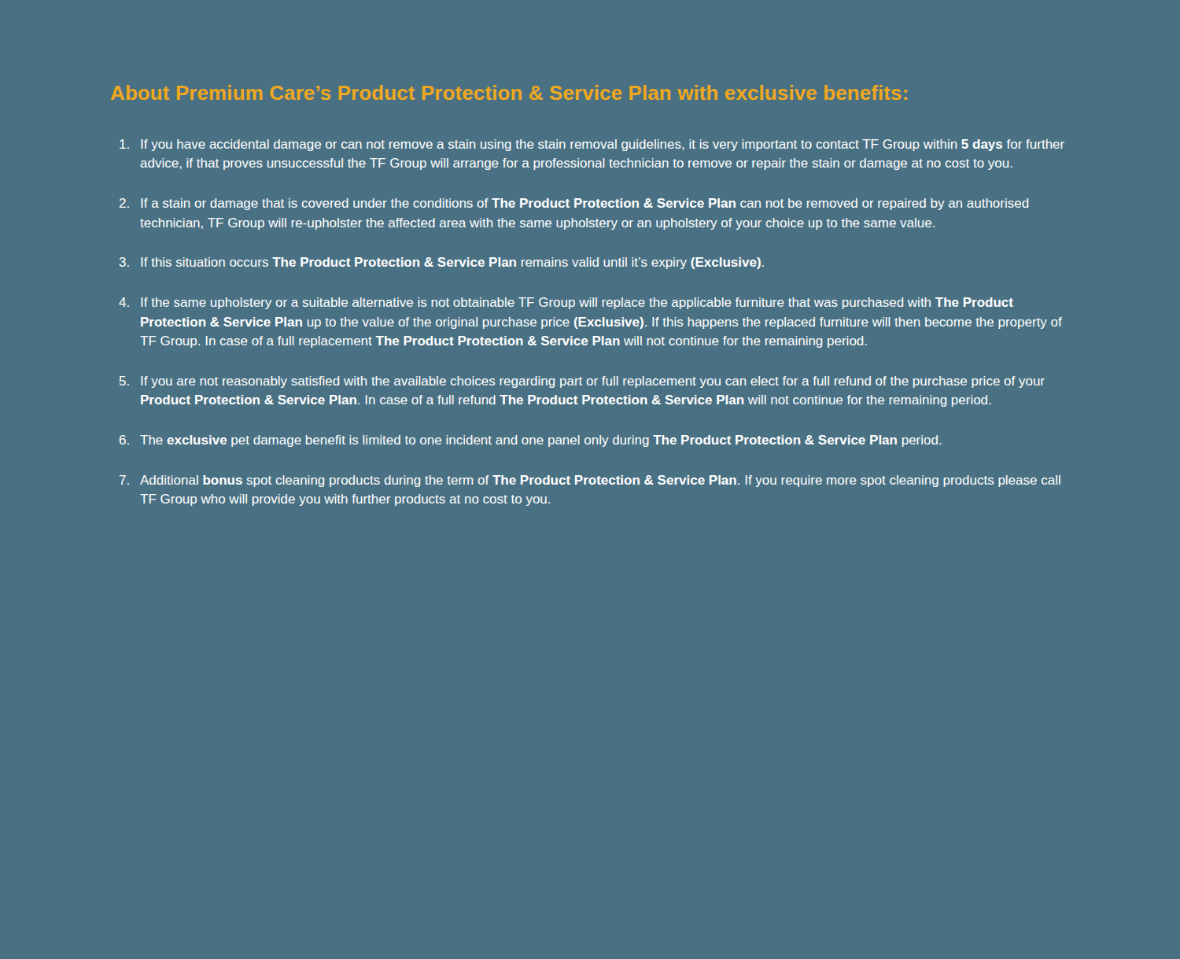About Premium Care’s Product Protection & Service Plan with exclusive benefits:
If you have accidental damage or can not remove a stain using the stain removal guidelines, it is very important to contact TF Group within 5 days for further advice, if that proves unsuccessful the TF Group will arrange for a professional technician to remove or repair the stain or damage at no cost to you.
If a stain or damage that is covered under the conditions of The Product Protection & Service Plan can not be removed or repaired by an authorised technician, TF Group will re-upholster the affected area with the same upholstery or an upholstery of your choice up to the same value.
If this situation occurs The Product Protection & Service Plan remains valid until it’s expiry (Exclusive).
If the same upholstery or a suitable alternative is not obtainable TF Group will replace the applicable furniture that was purchased with The Product Protection & Service Plan up to the value of the original purchase price (Exclusive). If this happens the replaced furniture will then become the property of TF Group. In case of a full replacement The Product Protection & Service Plan will not continue for the remaining period.
If you are not reasonably satisfied with the available choices regarding part or full replacement you can elect for a full refund of the purchase price of your Product Protection & Service Plan. In case of a full refund The Product Protection & Service Plan will not continue for the remaining period.
The exclusive pet damage benefit is limited to one incident and one panel only during The Product Protection & Service Plan period.
Additional bonus spot cleaning products during the term of The Product Protection & Service Plan. If you require more spot cleaning products please call TF Group who will provide you with further products at no cost to you.